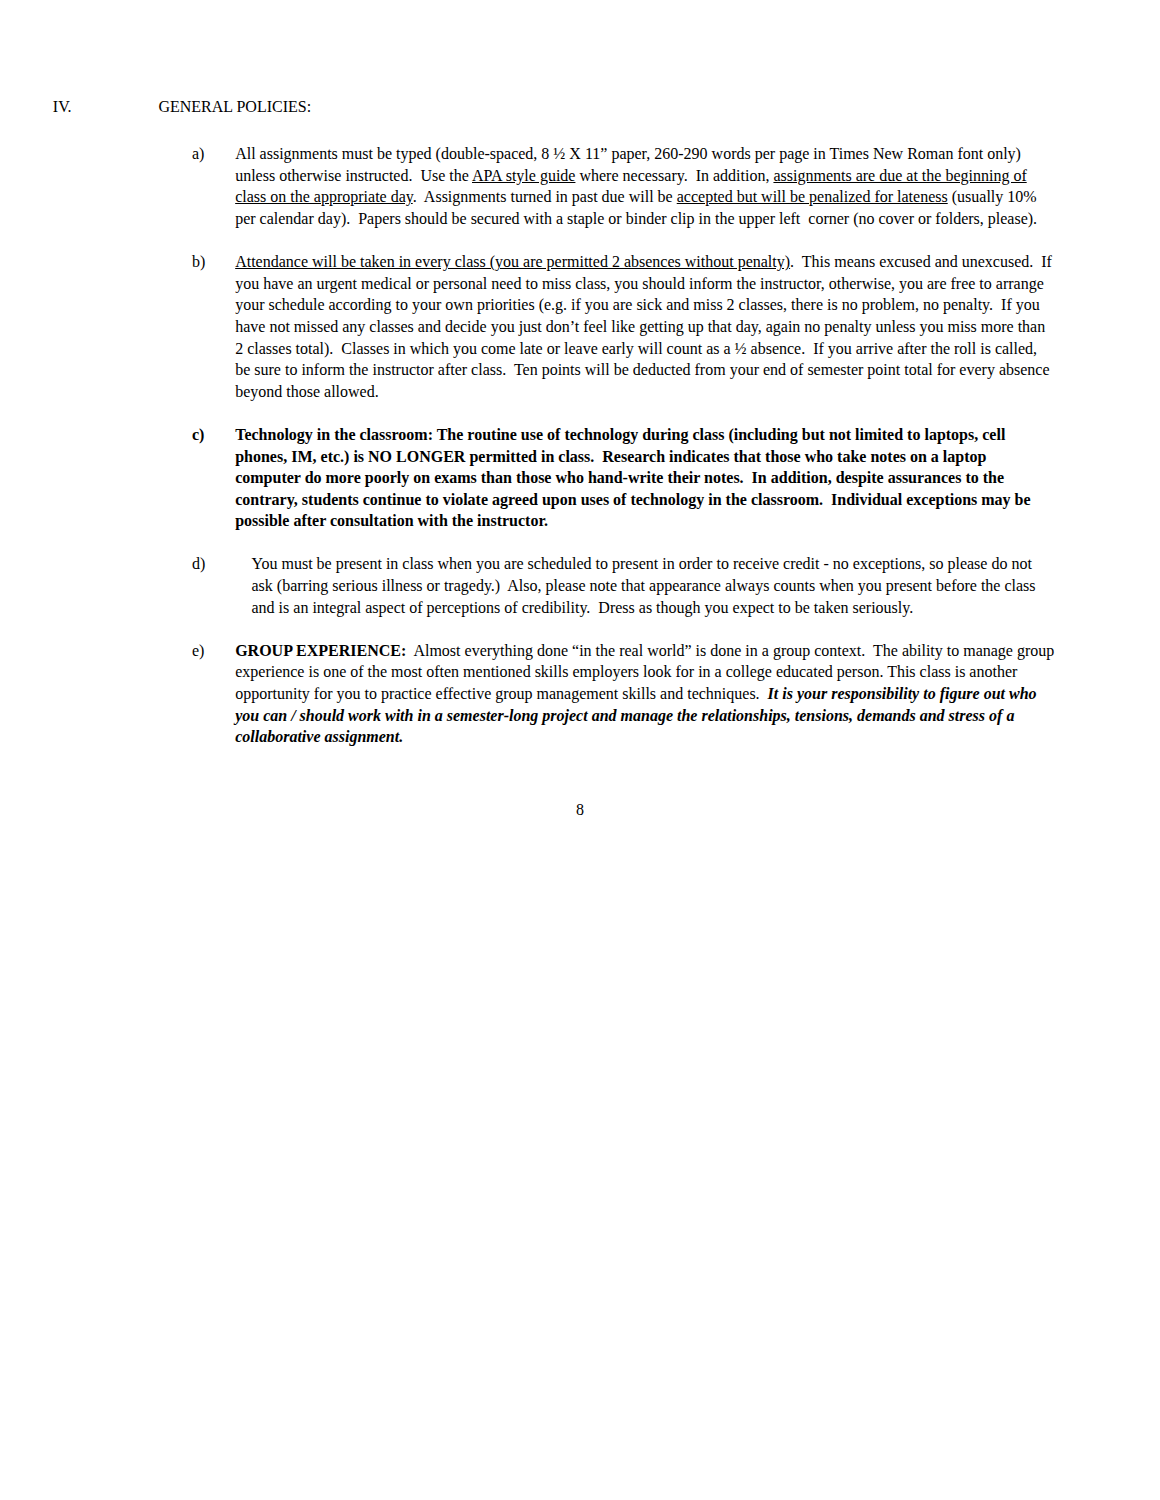IV. GENERAL POLICIES:
a) All assignments must be typed (double-spaced, 8 ½ X 11” paper, 260-290 words per page in Times New Roman font only) unless otherwise instructed. Use the APA style guide where necessary. In addition, assignments are due at the beginning of class on the appropriate day. Assignments turned in past due will be accepted but will be penalized for lateness (usually 10% per calendar day). Papers should be secured with a staple or binder clip in the upper left corner (no cover or folders, please).
b) Attendance will be taken in every class (you are permitted 2 absences without penalty). This means excused and unexcused. If you have an urgent medical or personal need to miss class, you should inform the instructor, otherwise, you are free to arrange your schedule according to your own priorities (e.g. if you are sick and miss 2 classes, there is no problem, no penalty. If you have not missed any classes and decide you just don’t feel like getting up that day, again no penalty unless you miss more than 2 classes total). Classes in which you come late or leave early will count as a ½ absence. If you arrive after the roll is called, be sure to inform the instructor after class. Ten points will be deducted from your end of semester point total for every absence beyond those allowed.
c) Technology in the classroom: The routine use of technology during class (including but not limited to laptops, cell phones, IM, etc.) is NO LONGER permitted in class. Research indicates that those who take notes on a laptop computer do more poorly on exams than those who hand-write their notes. In addition, despite assurances to the contrary, students continue to violate agreed upon uses of technology in the classroom. Individual exceptions may be possible after consultation with the instructor.
d) You must be present in class when you are scheduled to present in order to receive credit - no exceptions, so please do not ask (barring serious illness or tragedy.) Also, please note that appearance always counts when you present before the class and is an integral aspect of perceptions of credibility. Dress as though you expect to be taken seriously.
e) GROUP EXPERIENCE: Almost everything done “in the real world” is done in a group context. The ability to manage group experience is one of the most often mentioned skills employers look for in a college educated person. This class is another opportunity for you to practice effective group management skills and techniques. It is your responsibility to figure out who you can / should work with in a semester-long project and manage the relationships, tensions, demands and stress of a collaborative assignment.
8